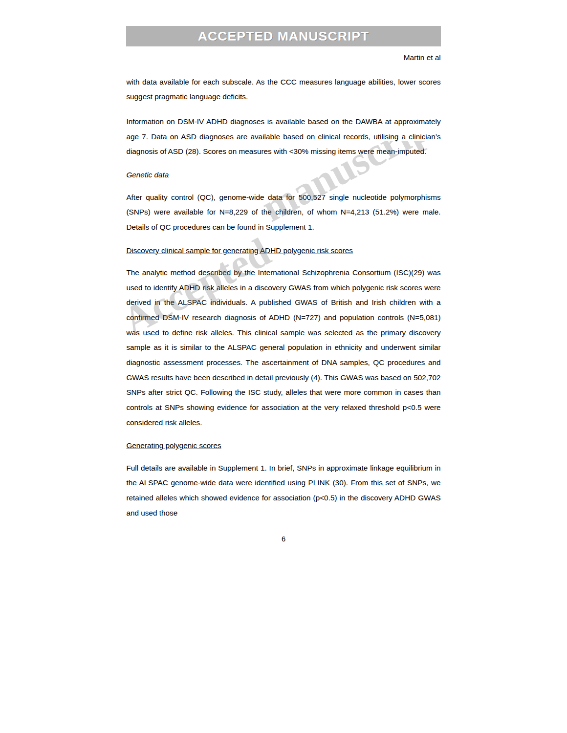ACCEPTED MANUSCRIPT
Martin et al
manuscript Accepted
with data available for each subscale. As the CCC measures language abilities, lower scores suggest pragmatic language deficits.
Information on DSM-IV ADHD diagnoses is available based on the DAWBA at approximately age 7. Data on ASD diagnoses are available based on clinical records, utilising a clinician’s diagnosis of ASD (28). Scores on measures with <30% missing items were mean-imputed.
Genetic data
After quality control (QC), genome-wide data for 500,527 single nucleotide polymorphisms (SNPs) were available for N=8,229 of the children, of whom N=4,213 (51.2%) were male. Details of QC procedures can be found in Supplement 1.
Discovery clinical sample for generating ADHD polygenic risk scores
The analytic method described by the International Schizophrenia Consortium (ISC)(29) was used to identify ADHD risk alleles in a discovery GWAS from which polygenic risk scores were derived in the ALSPAC individuals. A published GWAS of British and Irish children with a confirmed DSM-IV research diagnosis of ADHD (N=727) and population controls (N=5,081) was used to define risk alleles. This clinical sample was selected as the primary discovery sample as it is similar to the ALSPAC general population in ethnicity and underwent similar diagnostic assessment processes. The ascertainment of DNA samples, QC procedures and GWAS results have been described in detail previously (4). This GWAS was based on 502,702 SNPs after strict QC. Following the ISC study, alleles that were more common in cases than controls at SNPs showing evidence for association at the very relaxed threshold p<0.5 were considered risk alleles.
Generating polygenic scores
Full details are available in Supplement 1. In brief, SNPs in approximate linkage equilibrium in the ALSPAC genome-wide data were identified using PLINK (30). From this set of SNPs, we retained alleles which showed evidence for association (p<0.5) in the discovery ADHD GWAS and used those
6